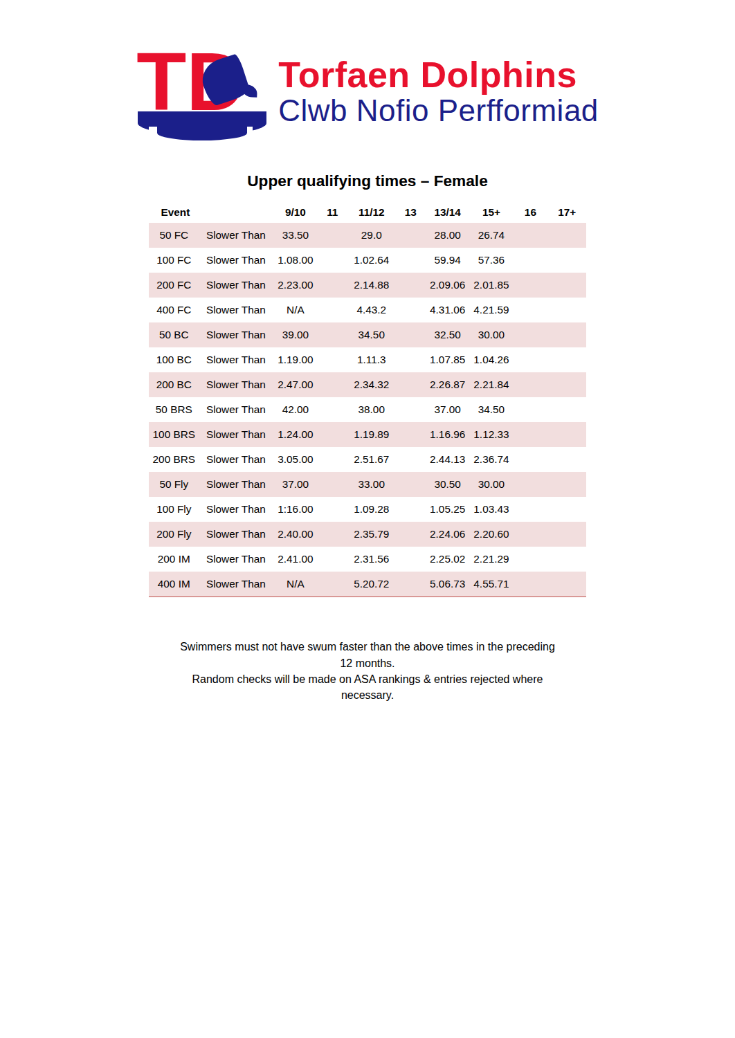T D
Torfaen Dolphins
Clwb Nofio Perfformiad
Upper qualifying times – Female
| Event | | 9/10 | 11 | 11/12 | 13 | 13/14 | 15+ | 16 | 17+ |
| --- | --- | --- | --- | --- | --- | --- | --- | --- | --- |
| 50 FC | Slower Than | 33.50 | | 29.0 | | 28.00 | 26.74 | | |
| 100 FC | Slower Than | 1.08.00 | | 1.02.64 | | 59.94 | 57.36 | | |
| 200 FC | Slower Than | 2.23.00 | | 2.14.88 | | 2.09.06 | 2.01.85 | | |
| 400 FC | Slower Than | N/A | | 4.43.2 | | 4.31.06 | 4.21.59 | | |
| 50 BC | Slower Than | 39.00 | | 34.50 | | 32.50 | 30.00 | | |
| 100 BC | Slower Than | 1.19.00 | | 1.11.3 | | 1.07.85 | 1.04.26 | | |
| 200 BC | Slower Than | 2.47.00 | | 2.34.32 | | 2.26.87 | 2.21.84 | | |
| 50 BRS | Slower Than | 42.00 | | 38.00 | | 37.00 | 34.50 | | |
| 100 BRS | Slower Than | 1.24.00 | | 1.19.89 | | 1.16.96 | 1.12.33 | | |
| 200 BRS | Slower Than | 3.05.00 | | 2.51.67 | | 2.44.13 | 2.36.74 | | |
| 50 Fly | Slower Than | 37.00 | | 33.00 | | 30.50 | 30.00 | | |
| 100 Fly | Slower Than | 1:16.00 | | 1.09.28 | | 1.05.25 | 1.03.43 | | |
| 200 Fly | Slower Than | 2.40.00 | | 2.35.79 | | 2.24.06 | 2.20.60 | | |
| 200 IM | Slower Than | 2.41.00 | | 2.31.56 | | 2.25.02 | 2.21.29 | | |
| 400 IM | Slower Than | N/A | | 5.20.72 | | 5.06.73 | 4.55.71 | | |
Swimmers must not have swum faster than the above times in the preceding 12 months.
Random checks will be made on ASA rankings & entries rejected where necessary.